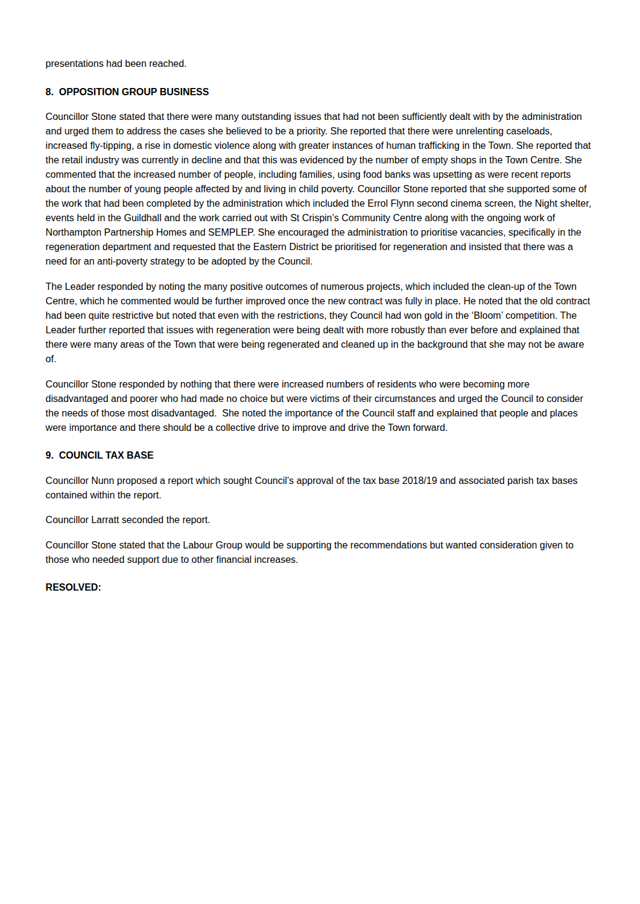presentations had been reached.
8. OPPOSITION GROUP BUSINESS
Councillor Stone stated that there were many outstanding issues that had not been sufficiently dealt with by the administration and urged them to address the cases she believed to be a priority. She reported that there were unrelenting caseloads, increased fly-tipping, a rise in domestic violence along with greater instances of human trafficking in the Town. She reported that the retail industry was currently in decline and that this was evidenced by the number of empty shops in the Town Centre. She commented that the increased number of people, including families, using food banks was upsetting as were recent reports about the number of young people affected by and living in child poverty. Councillor Stone reported that she supported some of the work that had been completed by the administration which included the Errol Flynn second cinema screen, the Night shelter, events held in the Guildhall and the work carried out with St Crispin’s Community Centre along with the ongoing work of Northampton Partnership Homes and SEMPLEP. She encouraged the administration to prioritise vacancies, specifically in the regeneration department and requested that the Eastern District be prioritised for regeneration and insisted that there was a need for an anti-poverty strategy to be adopted by the Council.
The Leader responded by noting the many positive outcomes of numerous projects, which included the clean-up of the Town Centre, which he commented would be further improved once the new contract was fully in place. He noted that the old contract had been quite restrictive but noted that even with the restrictions, they Council had won gold in the ‘Bloom’ competition. The Leader further reported that issues with regeneration were being dealt with more robustly than ever before and explained that there were many areas of the Town that were being regenerated and cleaned up in the background that she may not be aware of.
Councillor Stone responded by nothing that there were increased numbers of residents who were becoming more disadvantaged and poorer who had made no choice but were victims of their circumstances and urged the Council to consider the needs of those most disadvantaged. She noted the importance of the Council staff and explained that people and places were importance and there should be a collective drive to improve and drive the Town forward.
9. COUNCIL TAX BASE
Councillor Nunn proposed a report which sought Council’s approval of the tax base 2018/19 and associated parish tax bases contained within the report.
Councillor Larratt seconded the report.
Councillor Stone stated that the Labour Group would be supporting the recommendations but wanted consideration given to those who needed support due to other financial increases.
RESOLVED: